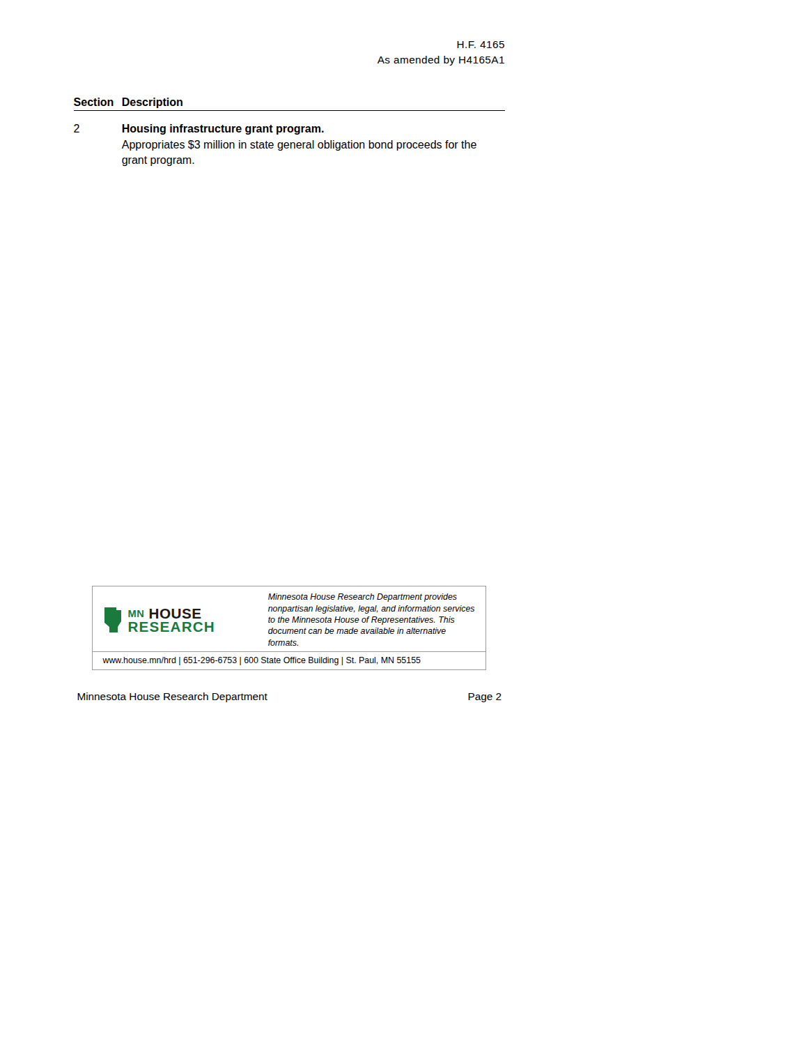H.F. 4165
As amended by H4165A1
Section
Description
2
Housing infrastructure grant program.
Appropriates $3 million in state general obligation bond proceeds for the grant program.
MN HOUSE
RESEARCH
Minnesota House Research Department provides nonpartisan legislative, legal, and information services to the Minnesota House of Representatives. This document can be made available in alternative formats.
www.house.mn/hrd | 651-296-6753 | 600 State Office Building | St. Paul, MN 55155
Minnesota House Research Department
Page 2